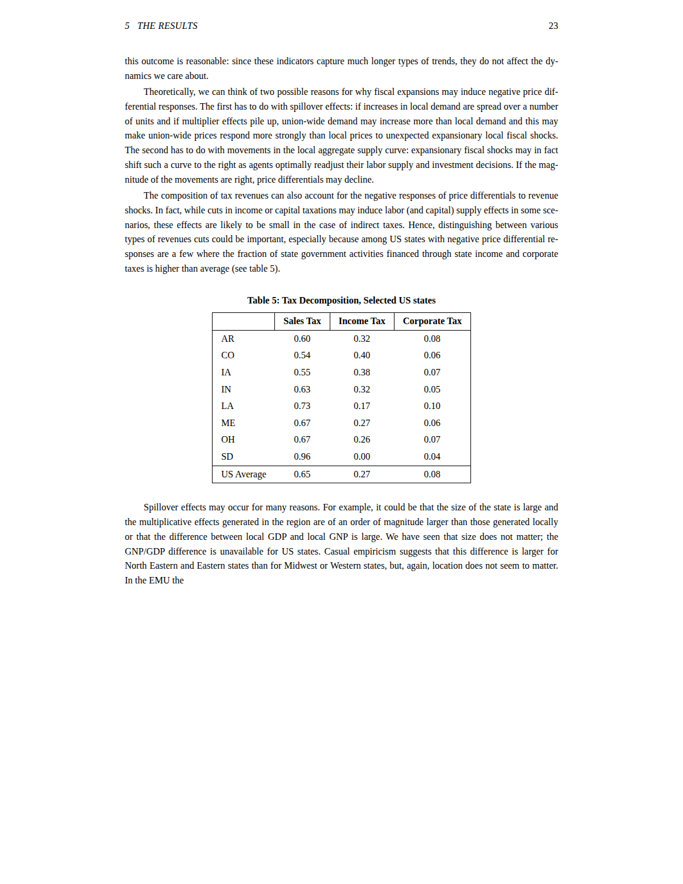5 THE RESULTS 23
this outcome is reasonable: since these indicators capture much longer types of trends, they do not affect the dynamics we care about.
Theoretically, we can think of two possible reasons for why fiscal expansions may induce negative price differential responses. The first has to do with spillover effects: if increases in local demand are spread over a number of units and if multiplier effects pile up, union-wide demand may increase more than local demand and this may make union-wide prices respond more strongly than local prices to unexpected expansionary local fiscal shocks. The second has to do with movements in the local aggregate supply curve: expansionary fiscal shocks may in fact shift such a curve to the right as agents optimally readjust their labor supply and investment decisions. If the magnitude of the movements are right, price differentials may decline.
The composition of tax revenues can also account for the negative responses of price differentials to revenue shocks. In fact, while cuts in income or capital taxations may induce labor (and capital) supply effects in some scenarios, these effects are likely to be small in the case of indirect taxes. Hence, distinguishing between various types of revenues cuts could be important, especially because among US states with negative price differential responses are a few where the fraction of state government activities financed through state income and corporate taxes is higher than average (see table 5).
Table 5: Tax Decomposition, Selected US states
| | Sales Tax | Income Tax | Corporate Tax |
| --- | --- | --- | --- |
| AR | 0.60 | 0.32 | 0.08 |
| CO | 0.54 | 0.40 | 0.06 |
| IA | 0.55 | 0.38 | 0.07 |
| IN | 0.63 | 0.32 | 0.05 |
| LA | 0.73 | 0.17 | 0.10 |
| ME | 0.67 | 0.27 | 0.06 |
| OH | 0.67 | 0.26 | 0.07 |
| SD | 0.96 | 0.00 | 0.04 |
| US Average | 0.65 | 0.27 | 0.08 |
Spillover effects may occur for many reasons. For example, it could be that the size of the state is large and the multiplicative effects generated in the region are of an order of magnitude larger than those generated locally or that the difference between local GDP and local GNP is large. We have seen that size does not matter; the GNP/GDP difference is unavailable for US states. Casual empiricism suggests that this difference is larger for North Eastern and Eastern states than for Midwest or Western states, but, again, location does not seem to matter. In the EMU the